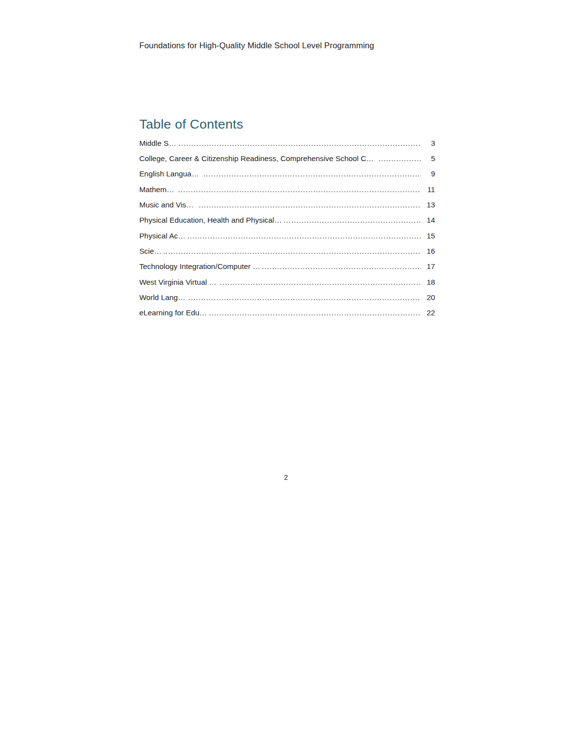Foundations for High-Quality Middle School Level Programming
Table of Contents
Middle School: ........................................................................................................................... 3
College, Career & Citizenship Readiness, Comprehensive School Counseling Program:.... ..................... 5
English Language Arts: ......................................................................................................... 9
Mathematics: ................................................................................................................. 11
Music and Visual Art: ......................................................................................................... 13
Physical Education, Health and Physical Activity: ............................................................. 14
Physical Activity: ............................................................................................................. 15
Science ....................................................................................................................... 16
Technology Integration/Computer Science: ......................................................................... 17
West Virginia Virtual School: .............................................................................................. 18
World Language: ............................................................................................................. 20
eLearning for Educators: .................................................................................................... 22
2